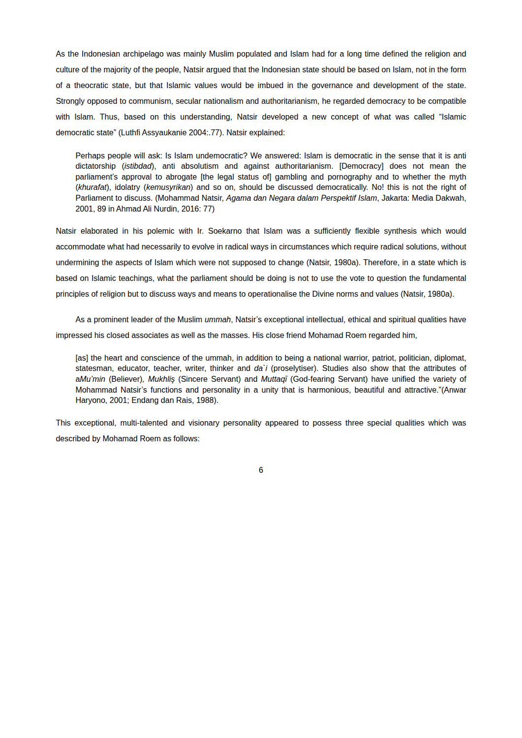As the Indonesian archipelago was mainly Muslim populated and Islam had for a long time defined the religion and culture of the majority of the people, Natsir argued that the Indonesian state should be based on Islam, not in the form of a theocratic state, but that Islamic values would be imbued in the governance and development of the state. Strongly opposed to communism, secular nationalism and authoritarianism, he regarded democracy to be compatible with Islam. Thus, based on this understanding, Natsir developed a new concept of what was called “Islamic democratic state” (Luthfi Assyaukanie 2004:.77). Natsir explained:
Perhaps people will ask: Is Islam undemocratic? We answered: Islam is democratic in the sense that it is anti dictatorship (istibdad), anti absolutism and against authoritarianism. [Democracy] does not mean the parliament’s approval to abrogate [the legal status of] gambling and pornography and to whether the myth (khurafat), idolatry (kemusyrikan) and so on, should be discussed democratically. No! this is not the right of Parliament to discuss. (Mohammad Natsir, Agama dan Negara dalam Perspektif Islam, Jakarta: Media Dakwah, 2001, 89 in Ahmad Ali Nurdin, 2016: 77)
Natsir elaborated in his polemic with Ir. Soekarno that Islam was a sufficiently flexible synthesis which would accommodate what had necessarily to evolve in radical ways in circumstances which require radical solutions, without undermining the aspects of Islam which were not supposed to change (Natsir, 1980a). Therefore, in a state which is based on Islamic teachings, what the parliament should be doing is not to use the vote to question the fundamental principles of religion but to discuss ways and means to operationalise the Divine norms and values (Natsir, 1980a).
As a prominent leader of the Muslim ummah, Natsir’s exceptional intellectual, ethical and spiritual qualities have impressed his closed associates as well as the masses. His close friend Mohamad Roem regarded him,
[as] the heart and conscience of the ummah, in addition to being a national warrior, patriot, politician, diplomat, statesman, educator, teacher, writer, thinker and da`i (proselytiser). Studies also show that the attributes of aMu’min (Believer), Mukhliş (Sincere Servant) and Muttaqī (God-fearing Servant) have unified the variety of Mohammad Natsir’s functions and personality in a unity that is harmonious, beautiful and attractive.”(Anwar Haryono, 2001; Endang dan Rais, 1988).
This exceptional, multi-talented and visionary personality appeared to possess three special qualities which was described by Mohamad Roem as follows:
6